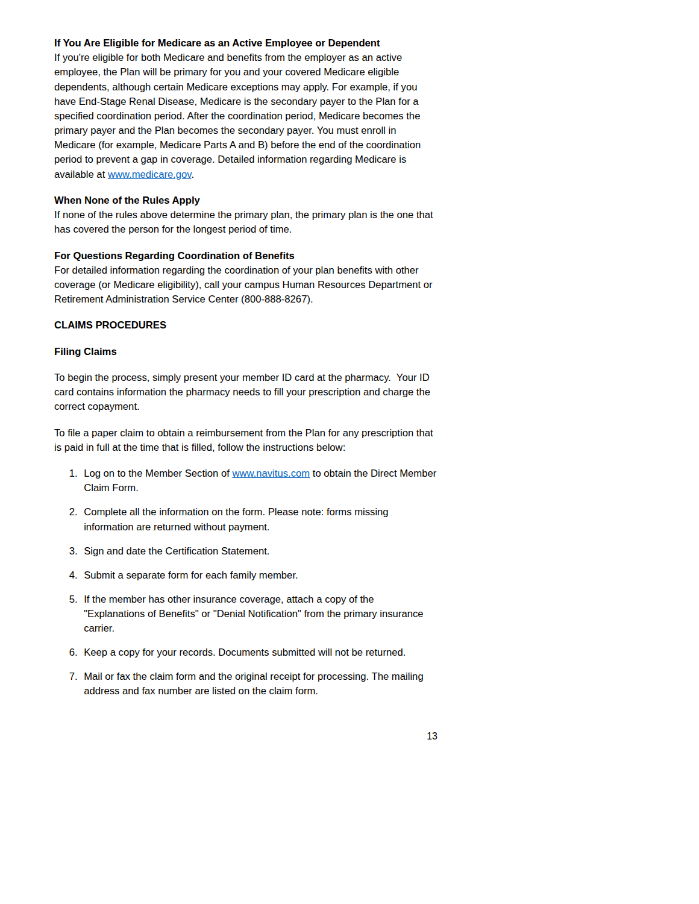If You Are Eligible for Medicare as an Active Employee or Dependent
If you're eligible for both Medicare and benefits from the employer as an active employee, the Plan will be primary for you and your covered Medicare eligible dependents, although certain Medicare exceptions may apply. For example, if you have End-Stage Renal Disease, Medicare is the secondary payer to the Plan for a specified coordination period. After the coordination period, Medicare becomes the primary payer and the Plan becomes the secondary payer. You must enroll in Medicare (for example, Medicare Parts A and B) before the end of the coordination period to prevent a gap in coverage. Detailed information regarding Medicare is available at www.medicare.gov.
When None of the Rules Apply
If none of the rules above determine the primary plan, the primary plan is the one that has covered the person for the longest period of time.
For Questions Regarding Coordination of Benefits
For detailed information regarding the coordination of your plan benefits with other coverage (or Medicare eligibility), call your campus Human Resources Department or Retirement Administration Service Center (800-888-8267).
CLAIMS PROCEDURES
Filing Claims
To begin the process, simply present your member ID card at the pharmacy. Your ID card contains information the pharmacy needs to fill your prescription and charge the correct copayment.
To file a paper claim to obtain a reimbursement from the Plan for any prescription that is paid in full at the time that is filled, follow the instructions below:
Log on to the Member Section of www.navitus.com to obtain the Direct Member Claim Form.
Complete all the information on the form. Please note: forms missing information are returned without payment.
Sign and date the Certification Statement.
Submit a separate form for each family member.
If the member has other insurance coverage, attach a copy of the "Explanations of Benefits" or "Denial Notification" from the primary insurance carrier.
Keep a copy for your records. Documents submitted will not be returned.
Mail or fax the claim form and the original receipt for processing. The mailing address and fax number are listed on the claim form.
13